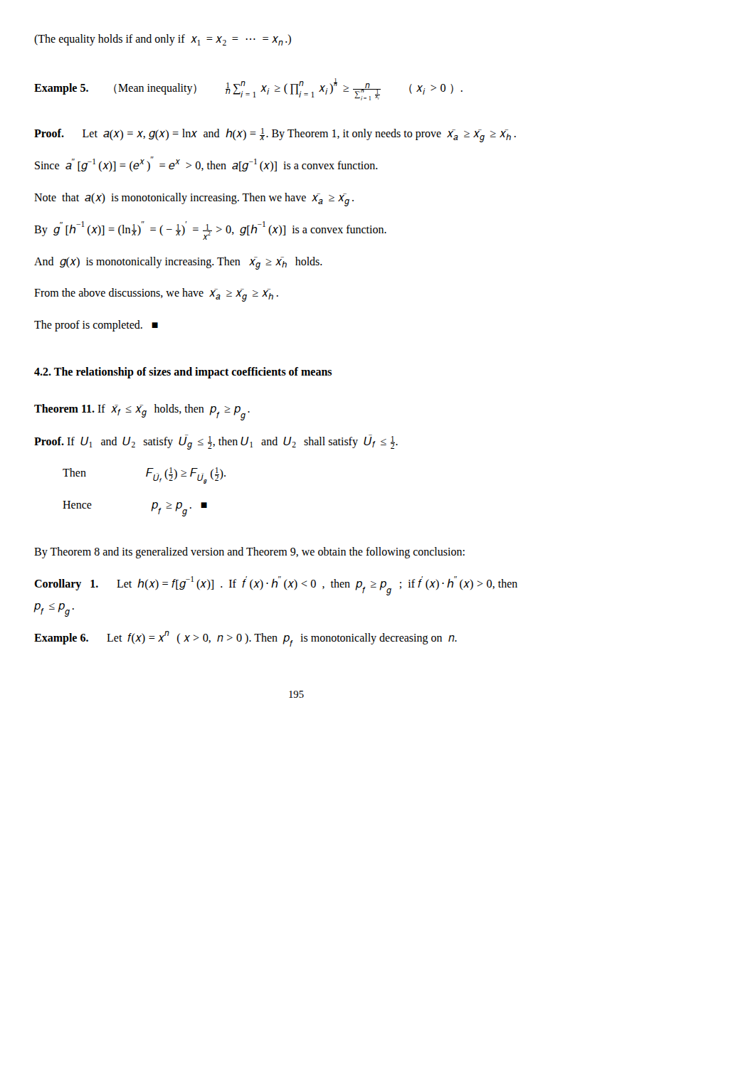(The equality holds if and only if x1=x2=⋯=xn .)
Example 5. （Mean inequality） 1n ∑i=1n xi ≥ ( ∏i=1n xi ) 1n ≥ n ∑i=1n 1xi （ xi>0 ）.
Proof. Let a(x)=x, g(x)=ln⁡x and h(x)=1x. By Theorem 1, it only needs to prove xa‾ ≥ xg‾ ≥ xh‾ .
Since a″[g−1(x)] = (ex)″ =ex>0 , then a[g−1(x)] is a convex function.
Note that a(x) is monotonically increasing. Then we have xa‾ ≥ xg‾ .
By g″[h−1(x)] = (ln⁡1x)″ = (−1x)′ = 1x2 >0 , g[h−1(x)] is a convex function.
And g(x) is monotonically increasing. Then xg‾ ≥ xh‾ holds.
From the above discussions, we have xa‾ ≥ xg‾ ≥ xh‾ .
The proof is completed. ■
4.2. The relationship of sizes and impact coefficients of means
Theorem 11. If xf‾ ≤ xg‾ holds, then pf≥pg.
Proof. If U1 and U2 satisfy Ug‾ ≤ 12 , then U1 and U2 shall satisfy Uf‾ ≤ 12 .
Then FUf‾ (12) ≥ FUg‾ (12) .
Hence pf≥pg. ■
By Theorem 8 and its generalized version and Theorem 9, we obtain the following conclusion:
Corollary 1. Let h(x)=f[g−1(x)] . If f′(x)⋅h″(x)<0 , then pf≥pg ; if f′(x)⋅h″(x)>0 , then pf≤pg.
Example 6. Let f(x)=xn ( x>0, n>0 ). Then pf is monotonically decreasing on n.
195